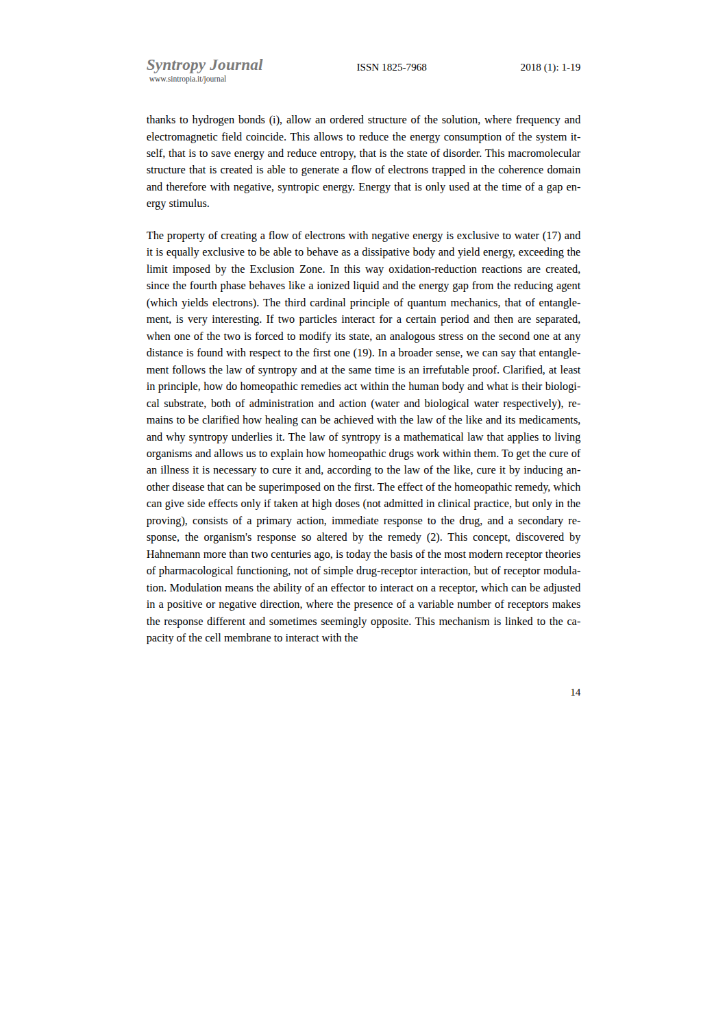Syntropy Journal
www.sintropia.it/journal
ISSN 1825-7968
2018 (1): 1-19
thanks to hydrogen bonds (i), allow an ordered structure of the solution, where frequency and electromagnetic field coincide. This allows to reduce the energy consumption of the system itself, that is to save energy and reduce entropy, that is the state of disorder. This macromolecular structure that is created is able to generate a flow of electrons trapped in the coherence domain and therefore with negative, syntropic energy. Energy that is only used at the time of a gap energy stimulus.
The property of creating a flow of electrons with negative energy is exclusive to water (17) and it is equally exclusive to be able to behave as a dissipative body and yield energy, exceeding the limit imposed by the Exclusion Zone. In this way oxidation-reduction reactions are created, since the fourth phase behaves like a ionized liquid and the energy gap from the reducing agent (which yields electrons). The third cardinal principle of quantum mechanics, that of entanglement, is very interesting. If two particles interact for a certain period and then are separated, when one of the two is forced to modify its state, an analogous stress on the second one at any distance is found with respect to the first one (19). In a broader sense, we can say that entanglement follows the law of syntropy and at the same time is an irrefutable proof. Clarified, at least in principle, how do homeopathic remedies act within the human body and what is their biological substrate, both of administration and action (water and biological water respectively), remains to be clarified how healing can be achieved with the law of the like and its medicaments, and why syntropy underlies it. The law of syntropy is a mathematical law that applies to living organisms and allows us to explain how homeopathic drugs work within them. To get the cure of an illness it is necessary to cure it and, according to the law of the like, cure it by inducing another disease that can be superimposed on the first. The effect of the homeopathic remedy, which can give side effects only if taken at high doses (not admitted in clinical practice, but only in the proving), consists of a primary action, immediate response to the drug, and a secondary response, the organism's response so altered by the remedy (2). This concept, discovered by Hahnemann more than two centuries ago, is today the basis of the most modern receptor theories of pharmacological functioning, not of simple drug-receptor interaction, but of receptor modulation. Modulation means the ability of an effector to interact on a receptor, which can be adjusted in a positive or negative direction, where the presence of a variable number of receptors makes the response different and sometimes seemingly opposite. This mechanism is linked to the capacity of the cell membrane to interact with the
14